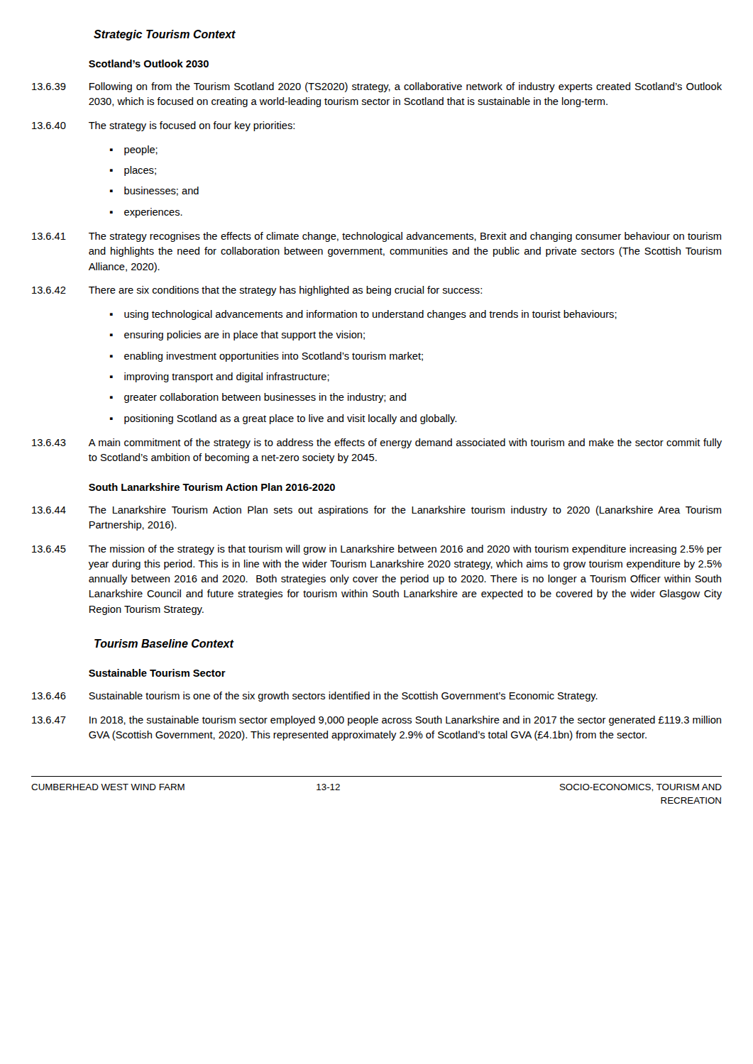Strategic Tourism Context
Scotland’s Outlook 2030
13.6.39
Following on from the Tourism Scotland 2020 (TS2020) strategy, a collaborative network of industry experts created Scotland’s Outlook 2030, which is focused on creating a world-leading tourism sector in Scotland that is sustainable in the long-term.
13.6.40
The strategy is focused on four key priorities:
people;
places;
businesses; and
experiences.
13.6.41
The strategy recognises the effects of climate change, technological advancements, Brexit and changing consumer behaviour on tourism and highlights the need for collaboration between government, communities and the public and private sectors (The Scottish Tourism Alliance, 2020).
13.6.42
There are six conditions that the strategy has highlighted as being crucial for success:
using technological advancements and information to understand changes and trends in tourist behaviours;
ensuring policies are in place that support the vision;
enabling investment opportunities into Scotland’s tourism market;
improving transport and digital infrastructure;
greater collaboration between businesses in the industry; and
positioning Scotland as a great place to live and visit locally and globally.
13.6.43
A main commitment of the strategy is to address the effects of energy demand associated with tourism and make the sector commit fully to Scotland’s ambition of becoming a net-zero society by 2045.
South Lanarkshire Tourism Action Plan 2016-2020
13.6.44
The Lanarkshire Tourism Action Plan sets out aspirations for the Lanarkshire tourism industry to 2020 (Lanarkshire Area Tourism Partnership, 2016).
13.6.45
The mission of the strategy is that tourism will grow in Lanarkshire between 2016 and 2020 with tourism expenditure increasing 2.5% per year during this period. This is in line with the wider Tourism Lanarkshire 2020 strategy, which aims to grow tourism expenditure by 2.5% annually between 2016 and 2020. Both strategies only cover the period up to 2020. There is no longer a Tourism Officer within South Lanarkshire Council and future strategies for tourism within South Lanarkshire are expected to be covered by the wider Glasgow City Region Tourism Strategy.
Tourism Baseline Context
Sustainable Tourism Sector
13.6.46
Sustainable tourism is one of the six growth sectors identified in the Scottish Government’s Economic Strategy.
13.6.47
In 2018, the sustainable tourism sector employed 9,000 people across South Lanarkshire and in 2017 the sector generated £119.3 million GVA (Scottish Government, 2020). This represented approximately 2.9% of Scotland’s total GVA (£4.1bn) from the sector.
CUMBERHEAD WEST WIND FARM
13-12
SOCIO-ECONOMICS, TOURISM AND
RECREATION